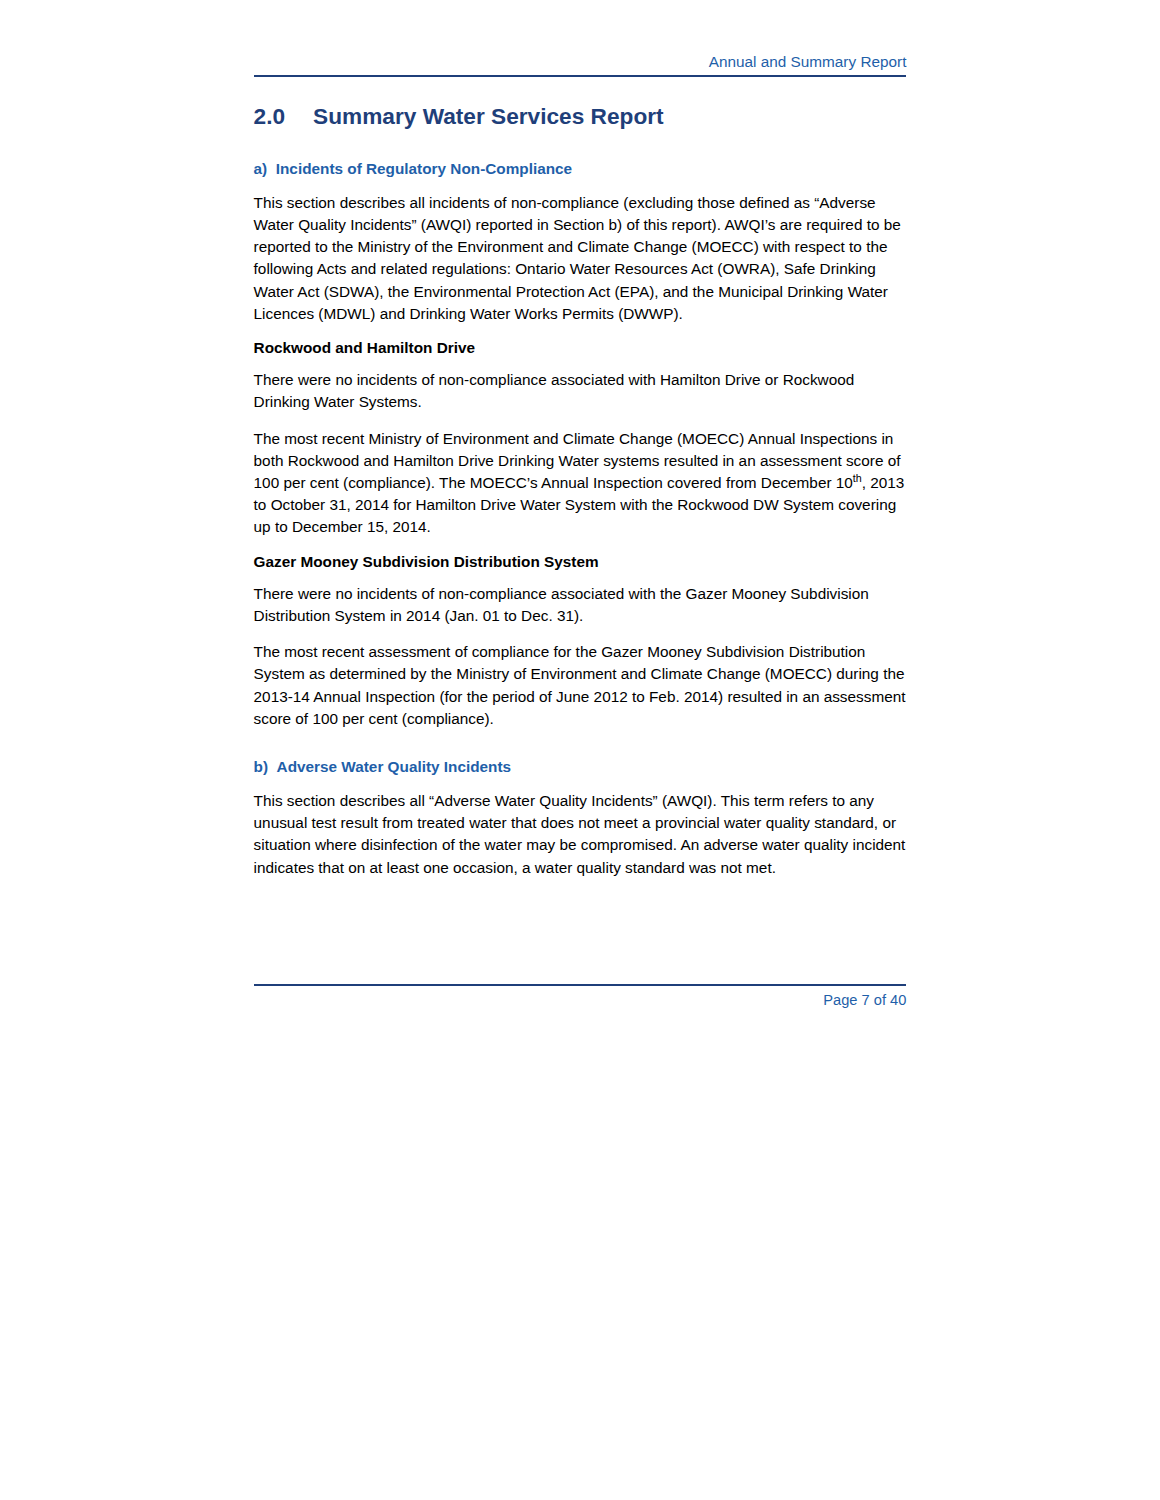Annual and Summary Report
2.0 Summary Water Services Report
a) Incidents of Regulatory Non-Compliance
This section describes all incidents of non-compliance (excluding those defined as “Adverse Water Quality Incidents” (AWQI) reported in Section b) of this report). AWQI’s are required to be reported to the Ministry of the Environment and Climate Change (MOECC) with respect to the following Acts and related regulations: Ontario Water Resources Act (OWRA), Safe Drinking Water Act (SDWA), the Environmental Protection Act (EPA), and the Municipal Drinking Water Licences (MDWL) and Drinking Water Works Permits (DWWP).
Rockwood and Hamilton Drive
There were no incidents of non-compliance associated with Hamilton Drive or Rockwood Drinking Water Systems.
The most recent Ministry of Environment and Climate Change (MOECC) Annual Inspections in both Rockwood and Hamilton Drive Drinking Water systems resulted in an assessment score of 100 per cent (compliance). The MOECC’s Annual Inspection covered from December 10th, 2013 to October 31, 2014 for Hamilton Drive Water System with the Rockwood DW System covering up to December 15, 2014.
Gazer Mooney Subdivision Distribution System
There were no incidents of non-compliance associated with the Gazer Mooney Subdivision Distribution System in 2014 (Jan. 01 to Dec. 31).
The most recent assessment of compliance for the Gazer Mooney Subdivision Distribution System as determined by the Ministry of Environment and Climate Change (MOECC) during the 2013-14 Annual Inspection (for the period of June 2012 to Feb. 2014) resulted in an assessment score of 100 per cent (compliance).
b) Adverse Water Quality Incidents
This section describes all “Adverse Water Quality Incidents” (AWQI). This term refers to any unusual test result from treated water that does not meet a provincial water quality standard, or situation where disinfection of the water may be compromised. An adverse water quality incident indicates that on at least one occasion, a water quality standard was not met.
Page 7 of 40